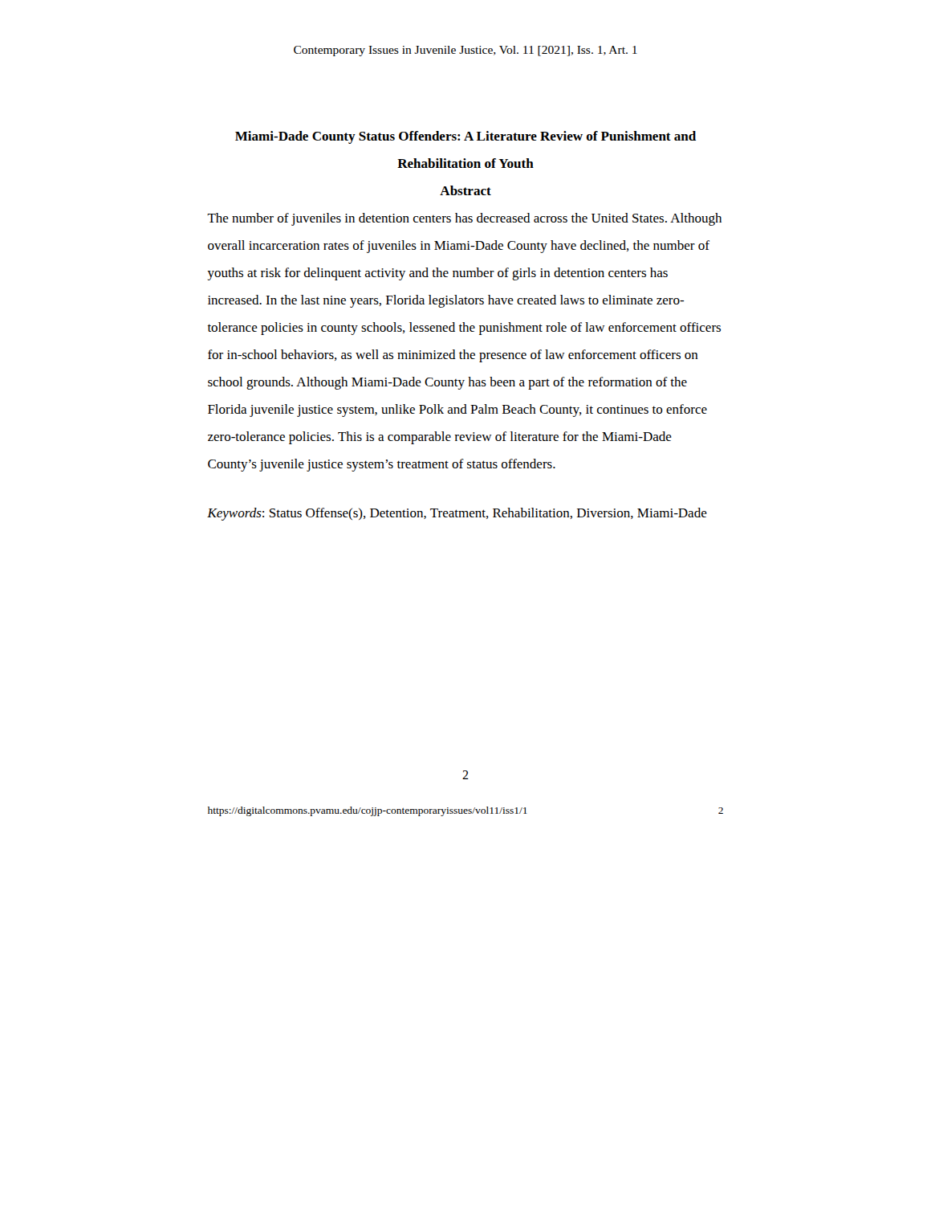Contemporary Issues in Juvenile Justice, Vol. 11 [2021], Iss. 1, Art. 1
Miami-Dade County Status Offenders: A Literature Review of Punishment and Rehabilitation of Youth
Abstract
The number of juveniles in detention centers has decreased across the United States. Although overall incarceration rates of juveniles in Miami-Dade County have declined, the number of youths at risk for delinquent activity and the number of girls in detention centers has increased. In the last nine years, Florida legislators have created laws to eliminate zero-tolerance policies in county schools, lessened the punishment role of law enforcement officers for in-school behaviors, as well as minimized the presence of law enforcement officers on school grounds. Although Miami-Dade County has been a part of the reformation of the Florida juvenile justice system, unlike Polk and Palm Beach County, it continues to enforce zero-tolerance policies. This is a comparable review of literature for the Miami-Dade County’s juvenile justice system’s treatment of status offenders.
Keywords: Status Offense(s), Detention, Treatment, Rehabilitation, Diversion, Miami-Dade
2
https://digitalcommons.pvamu.edu/cojjp-contemporaryissues/vol11/iss1/1 2